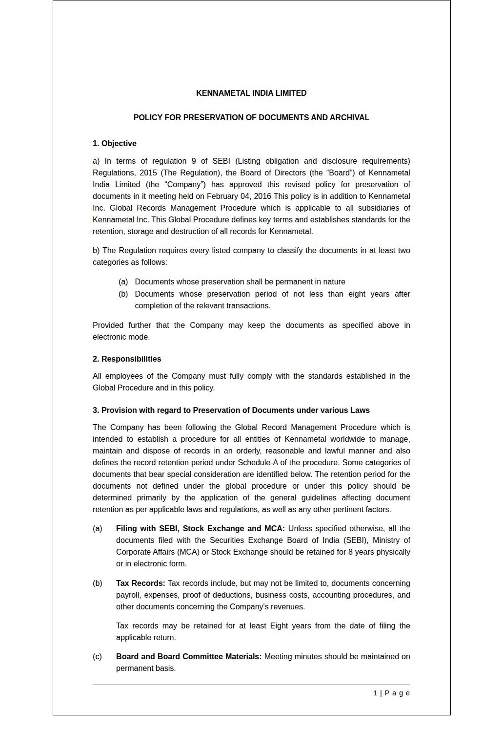Kennametal India Limited
Policy for Preservation of Documents and Archival
1. Objective
a) In terms of regulation 9 of SEBI (Listing obligation and disclosure requirements) Regulations, 2015 (The Regulation), the Board of Directors (the “Board”) of Kennametal India Limited (the “Company”) has approved this revised policy for preservation of documents in it meeting held on February 04, 2016 This policy is in addition to Kennametal Inc. Global Records Management Procedure which is applicable to all subsidiaries of Kennametal Inc. This Global Procedure defines key terms and establishes standards for the retention, storage and destruction of all records for Kennametal.
b) The Regulation requires every listed company to classify the documents in at least two categories as follows:
(a) Documents whose preservation shall be permanent in nature
(b) Documents whose preservation period of not less than eight years after completion of the relevant transactions.
Provided further that the Company may keep the documents as specified above in electronic mode.
2. Responsibilities
All employees of the Company must fully comply with the standards established in the Global Procedure and in this policy.
3. Provision with regard to Preservation of Documents under various Laws
The Company has been following the Global Record Management Procedure which is intended to establish a procedure for all entities of Kennametal worldwide to manage, maintain and dispose of records in an orderly, reasonable and lawful manner and also defines the record retention period under Schedule-A of the procedure. Some categories of documents that bear special consideration are identified below. The retention period for the documents not defined under the global procedure or under this policy should be determined primarily by the application of the general guidelines affecting document retention as per applicable laws and regulations, as well as any other pertinent factors.
| (a) | Filing with SEBI, Stock Exchange and MCA: Unless specified otherwise, all the documents filed with the Securities Exchange Board of India (SEBI), Ministry of Corporate Affairs (MCA) or Stock Exchange should be retained for 8 years physically or in electronic form. |
| (b) | Tax Records: Tax records include, but may not be limited to, documents concerning payroll, expenses, proof of deductions, business costs, accounting procedures, and other documents concerning the Company's revenues. Tax records may be retained for at least Eight years from the date of filing the applicable return. |
| (c) | Board and Board Committee Materials: Meeting minutes should be maintained on permanent basis. |
1 | P a g e